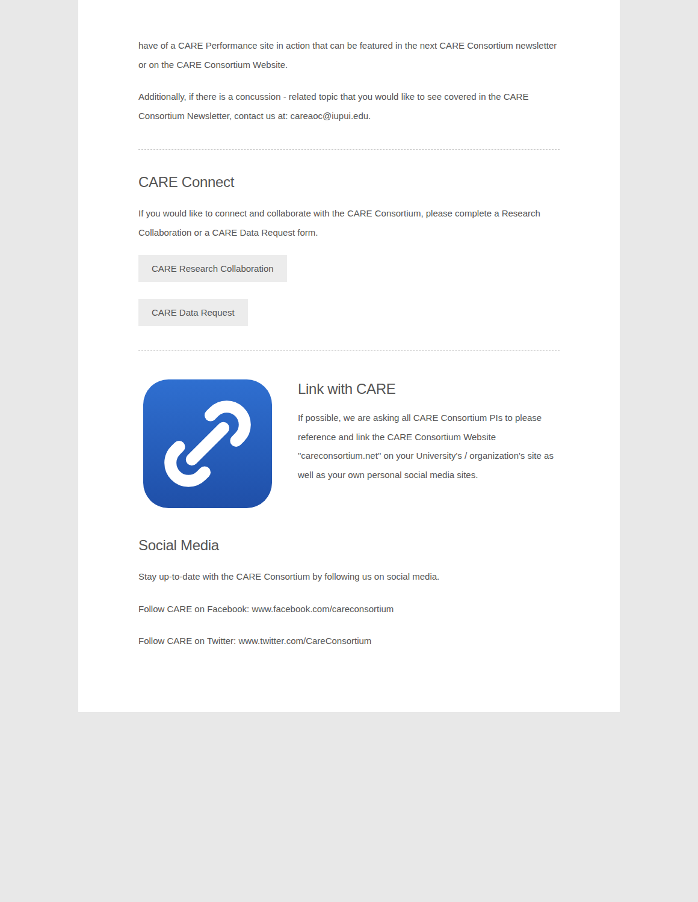have of a CARE Performance site in action that can be featured in the next CARE Consortium newsletter or on the CARE Consortium Website.
Additionally, if there is a concussion - related topic that you would like to see covered in the CARE Consortium Newsletter, contact us at: careaoc@iupui.edu.
CARE Connect
If you would like to connect and collaborate with the CARE Consortium, please complete a Research Collaboration or a CARE Data Request form.
CARE Research Collaboration
CARE Data Request
Link with CARE
If possible, we are asking all CARE Consortium PIs to please reference and link the CARE Consortium Website "careconsortium.net" on your University's / organization's site as well as your own personal social media sites.
Social Media
Stay up-to-date with the CARE Consortium by following us on social media.
Follow CARE on Facebook: www.facebook.com/careconsortium
Follow CARE on Twitter: www.twitter.com/CareConsortium